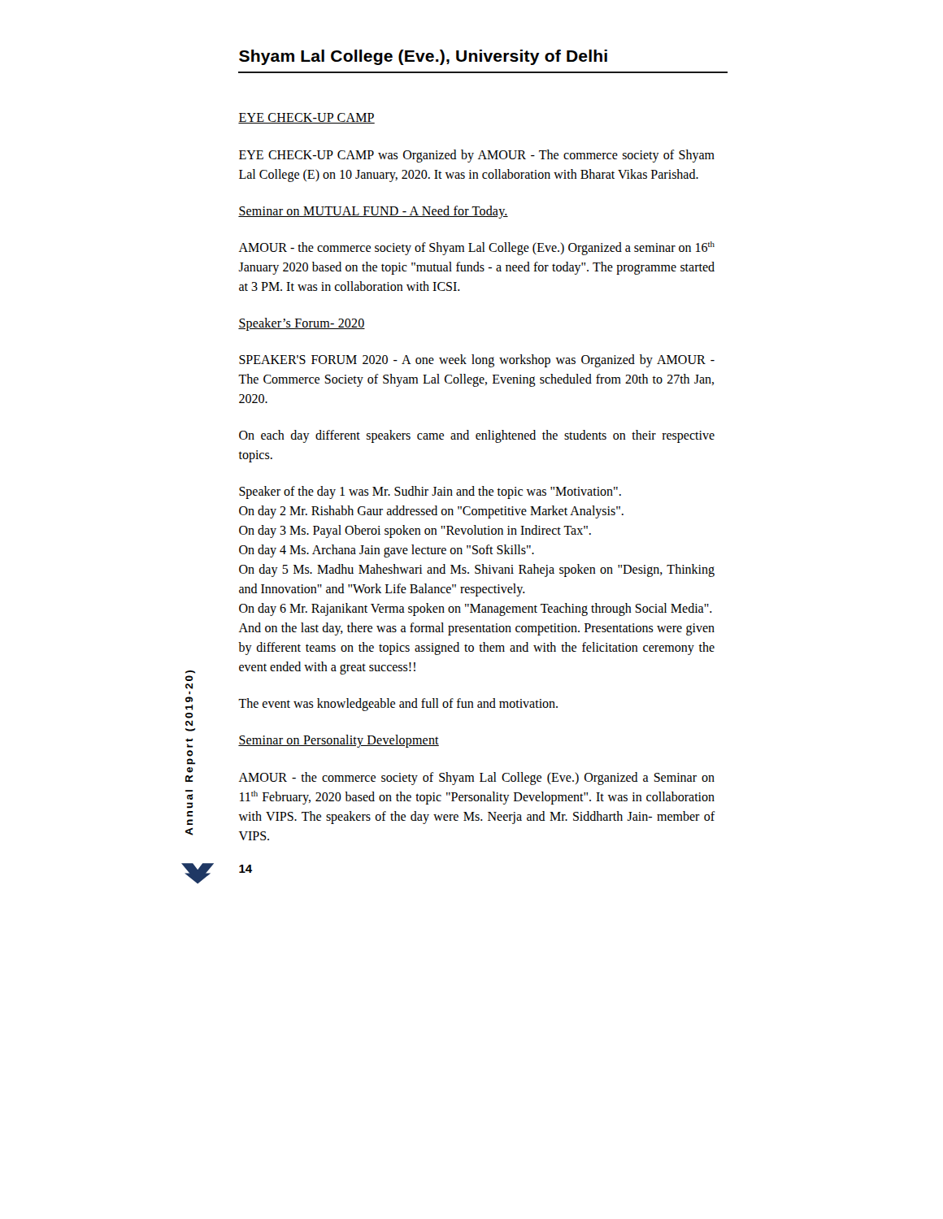Shyam Lal College (Eve.), University of Delhi
EYE CHECK-UP CAMP
EYE CHECK-UP CAMP was Organized by AMOUR - The commerce society of Shyam Lal College (E) on 10 January, 2020. It was in collaboration with Bharat Vikas Parishad.
Seminar on MUTUAL FUND - A Need for Today.
AMOUR - the commerce society of Shyam Lal College (Eve.) Organized a seminar on 16th January 2020 based on the topic "mutual funds - a need for today". The programme started at 3 PM. It was in collaboration with ICSI.
Speaker’s Forum- 2020
SPEAKER'S FORUM 2020 - A one week long workshop was Organized by AMOUR - The Commerce Society of Shyam Lal College, Evening scheduled from 20th to 27th Jan, 2020.
On each day different speakers came and enlightened the students on their respective topics.
Speaker of the day 1 was Mr. Sudhir Jain and the topic was "Motivation".
On day 2 Mr. Rishabh Gaur addressed on "Competitive Market Analysis".
On day 3 Ms. Payal Oberoi spoken on "Revolution in Indirect Tax".
On day 4 Ms. Archana Jain gave lecture on "Soft Skills".
On day 5 Ms. Madhu Maheshwari and Ms. Shivani Raheja spoken on "Design, Thinking and Innovation" and "Work Life Balance" respectively.
On day 6 Mr. Rajanikant Verma spoken on "Management Teaching through Social Media".
And on the last day, there was a formal presentation competition. Presentations were given by different teams on the topics assigned to them and with the felicitation ceremony the event ended with a great success!!
The event was knowledgeable and full of fun and motivation.
Seminar on Personality Development
AMOUR - the commerce society of Shyam Lal College (Eve.) Organized a Seminar on 11th February, 2020 based on the topic "Personality Development". It was in collaboration with VIPS. The speakers of the day were Ms. Neerja and Mr. Siddharth Jain- member of VIPS.
Annual Report (2019-20)
14